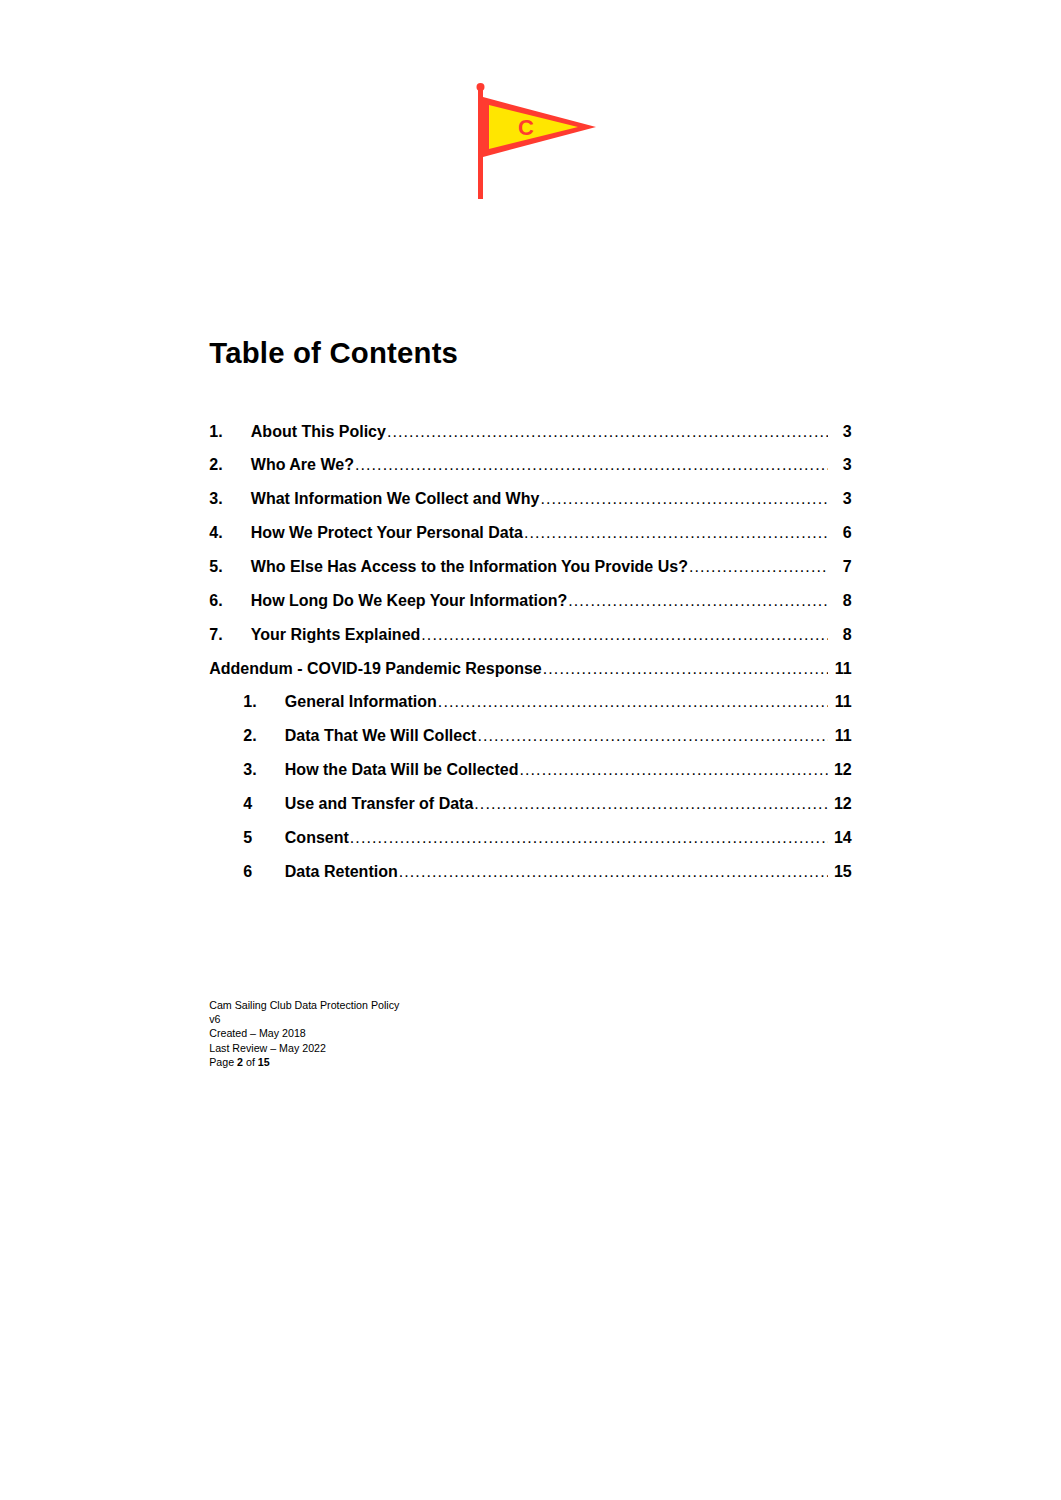C
Table of Contents
1. About This Policy .................................................................................................. 3
2. Who Are We? .......................................................................................................... 3
3. What Information We Collect and Why ................................................................. 3
4. How We Protect Your Personal Data ..................................................................... 6
5. Who Else Has Access to the Information You Provide Us? ......................................... 7
6. How Long Do We Keep Your Information? ....................................................... 8
7. Your Rights Explained ....................................................................................... 8
Addendum - COVID-19 Pandemic Response ........................................................................... 11
1. General Information ................................................................................................. 11
2. Data That We Will Collect ......................................................................................... 11
3. How the Data Will be Collected ............................................................................... 12
4 Use and Transfer of Data .......................................................................................... 12
5 Consent ....................................................................................................................... 14
6 Data Retention ............................................................................................................. 15
Cam Sailing Club Data Protection Policy
v6
Created – May 2018
Last Review – May 2022
Page 2 of 15